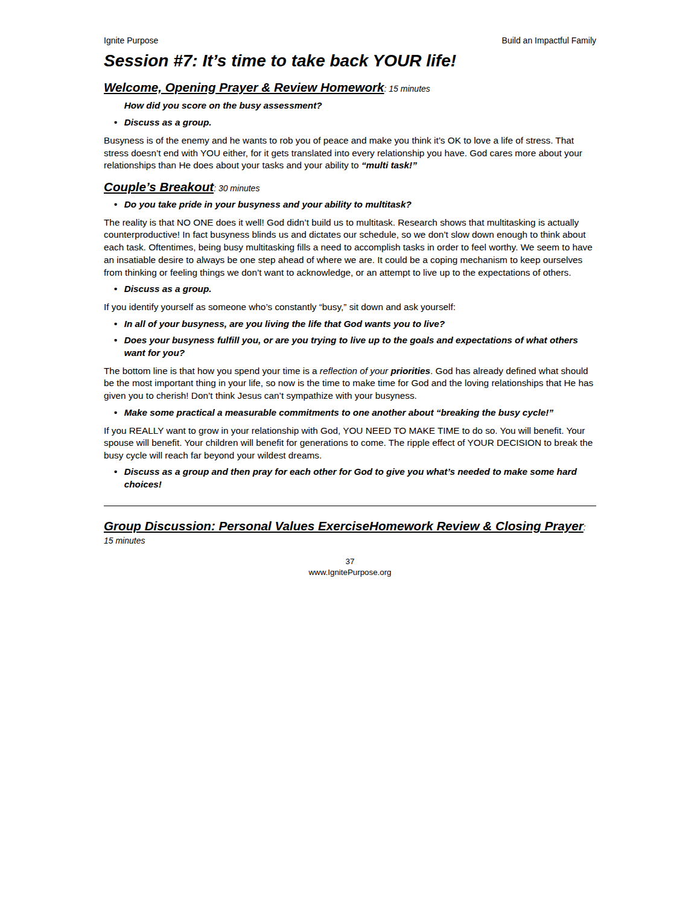Ignite Purpose Build an Impactful Family
Session #7: It’s time to take back YOUR life!
Welcome, Opening Prayer & Review Homework
: 15 minutes
How did you score on the busy assessment?
Discuss as a group.
Busyness is of the enemy and he wants to rob you of peace and make you think it’s OK to love a life of stress. That stress doesn’t end with YOU either, for it gets translated into every relationship you have. God cares more about your relationships than He does about your tasks and your ability to “multi task!”
Couple’s Breakout
: 30 minutes
Do you take pride in your busyness and your ability to multitask?
The reality is that NO ONE does it well! God didn’t build us to multitask. Research shows that multitasking is actually counterproductive! In fact busyness blinds us and dictates our schedule, so we don’t slow down enough to think about each task. Oftentimes, being busy multitasking fills a need to accomplish tasks in order to feel worthy. We seem to have an insatiable desire to always be one step ahead of where we are. It could be a coping mechanism to keep ourselves from thinking or feeling things we don’t want to acknowledge, or an attempt to live up to the expectations of others.
Discuss as a group.
If you identify yourself as someone who’s constantly “busy,” sit down and ask yourself:
In all of your busyness, are you living the life that God wants you to live?
Does your busyness fulfill you, or are you trying to live up to the goals and expectations of what others want for you?
The bottom line is that how you spend your time is a reflection of your priorities. God has already defined what should be the most important thing in your life, so now is the time to make time for God and the loving relationships that He has given you to cherish! Don’t think Jesus can’t sympathize with your busyness.
Make some practical a measurable commitments to one another about “breaking the busy cycle!”
If you REALLY want to grow in your relationship with God, YOU NEED TO MAKE TIME to do so. You will benefit. Your spouse will benefit. Your children will benefit for generations to come. The ripple effect of YOUR DECISION to break the busy cycle will reach far beyond your wildest dreams.
Discuss as a group and then pray for each other for God to give you what’s needed to make some hard choices!
Group Discussion: Personal Values Exercise
Homework Review & Closing Prayer
: 15 minutes
37 www.IgnitePurpose.org